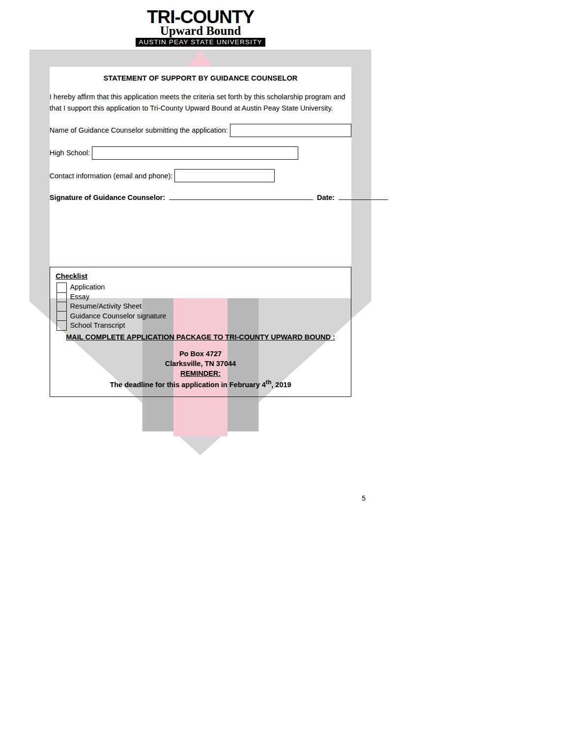TRI-COUNTY
Upward Bound
AUSTIN PEAY STATE UNIVERSITY
STATEMENT OF SUPPORT BY GUIDANCE COUNSELOR
I hereby affirm that this application meets the criteria set forth by this scholarship program and that I support this application to Tri-County Upward Bound at Austin Peay State University.
Name of Guidance Counselor submitting the application:
High School:
Contact information (email and phone):
Signature of Guidance Counselor: Date:
Checklist
Application
Essay
Resume/Activity Sheet
Guidance Counselor signature
School Transcript
MAIL COMPLETE APPLICATION PACKAGE TO TRI-COUNTY UPWARD BOUND :
Po Box 4727
Clarksville, TN 37044
REMINDER:
The deadline for this application in February 4th, 2019
5